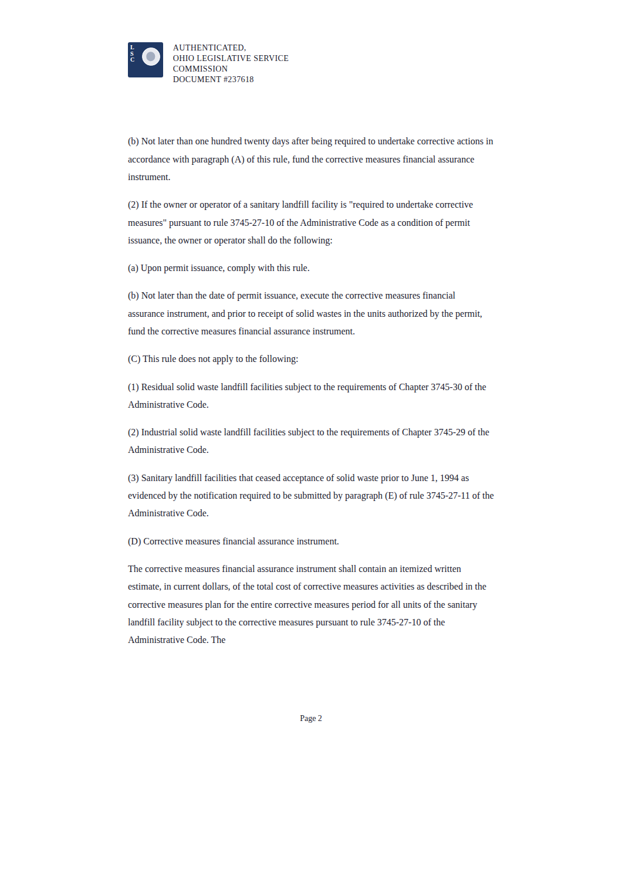L
S
C
AUTHENTICATED,
OHIO LEGISLATIVE SERVICE
COMMISSION
DOCUMENT #237618
(b) Not later than one hundred twenty days after being required to undertake corrective actions in accordance with paragraph (A) of this rule, fund the corrective measures financial assurance instrument.
(2) If the owner or operator of a sanitary landfill facility is "required to undertake corrective measures" pursuant to rule 3745-27-10 of the Administrative Code as a condition of permit issuance, the owner or operator shall do the following:
(a) Upon permit issuance, comply with this rule.
(b) Not later than the date of permit issuance, execute the corrective measures financial assurance instrument, and prior to receipt of solid wastes in the units authorized by the permit, fund the corrective measures financial assurance instrument.
(C) This rule does not apply to the following:
(1) Residual solid waste landfill facilities subject to the requirements of Chapter 3745-30 of the Administrative Code.
(2) Industrial solid waste landfill facilities subject to the requirements of Chapter 3745-29 of the Administrative Code.
(3) Sanitary landfill facilities that ceased acceptance of solid waste prior to June 1, 1994 as evidenced by the notification required to be submitted by paragraph (E) of rule 3745-27-11 of the Administrative Code.
(D) Corrective measures financial assurance instrument.
The corrective measures financial assurance instrument shall contain an itemized written estimate, in current dollars, of the total cost of corrective measures activities as described in the corrective measures plan for the entire corrective measures period for all units of the sanitary landfill facility subject to the corrective measures pursuant to rule 3745-27-10 of the Administrative Code. The
Page 2